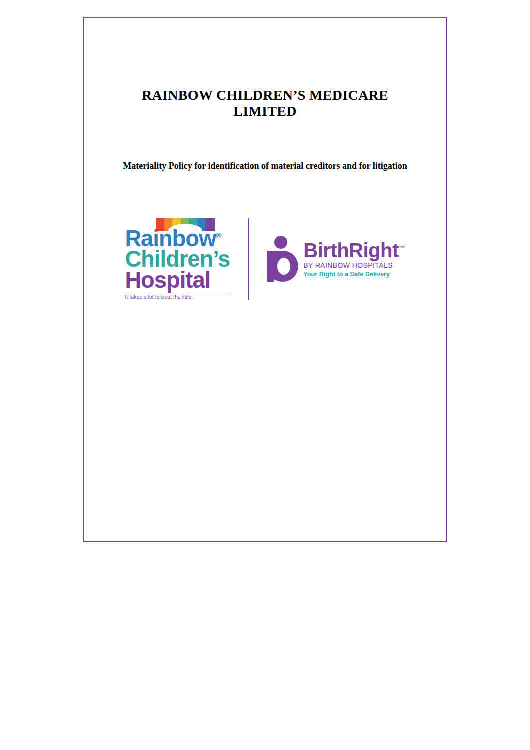RAINBOW CHILDREN’S MEDICARE LIMITED
Materiality Policy for identification of material creditors and for litigation
Rainbow®
Children’s
Hospital
It takes a lot to treat the little.
BirthRight™
BY RAINBOW HOSPITALS
Your Right to a Safe Delivery